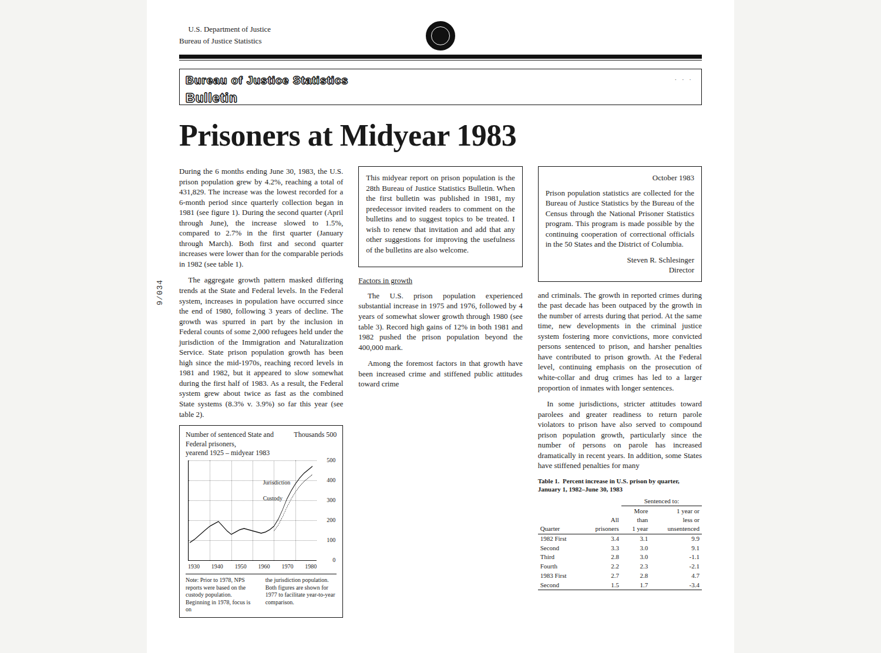9/034
U.S. Department of Justice
Bureau of Justice Statistics
Bureau of Justice Statistics
Bulletin
· · ·
Prisoners at Midyear 1983
During the 6 months ending June 30, 1983, the U.S. prison population grew by 4.2%, reaching a total of 431,829. The increase was the lowest recorded for a 6-month period since quarterly collection began in 1981 (see figure 1). During the second quarter (April through June), the increase slowed to 1.5%, compared to 2.7% in the first quarter (January through March). Both first and second quarter increases were lower than for the comparable periods in 1982 (see table 1).
The aggregate growth pattern masked differing trends at the State and Federal levels. In the Federal system, increases in population have occurred since the end of 1980, following 3 years of decline. The growth was spurred in part by the inclusion in Federal counts of some 2,000 refugees held under the jurisdiction of the Immigration and Naturalization Service. State prison population growth has been high since the mid-1970s, reaching record levels in 1981 and 1982, but it appeared to slow somewhat during the first half of 1983. As a result, the Federal system grew about twice as fast as the combined State systems (8.3% v. 3.9%) so far this year (see table 2).
Number of sentenced State and Federal prisoners,
yearend 1925 – midyear 1983 Thousands 500
Jurisdiction Custody
500 400 300 200 100 0
193019401950196019701980
Note: Prior to 1978, NPS reports were based on the custody population. Beginning in 1978, focus is on
the jurisdiction population. Both figures are shown for 1977 to facilitate year-to-year comparison.
This midyear report on prison population is the 28th Bureau of Justice Statistics Bulletin. When the first bulletin was published in 1981, my predecessor invited readers to comment on the bulletins and to suggest topics to be treated. I wish to renew that invitation and add that any other suggestions for improving the usefulness of the bulletins are also welcome.
Factors in growth
The U.S. prison population experienced substantial increase in 1975 and 1976, followed by 4 years of somewhat slower growth through 1980 (see table 3). Record high gains of 12% in both 1981 and 1982 pushed the prison population beyond the 400,000 mark.
Among the foremost factors in that growth have been increased crime and stiffened public attitudes toward crime
October 1983
Prison population statistics are collected for the Bureau of Justice Statistics by the Bureau of the Census through the National Prisoner Statistics program. This program is made possible by the continuing cooperation of correctional officials in the 50 States and the District of Columbia.
Steven R. Schlesinger
Director
and criminals. The growth in reported crimes during the past decade has been outpaced by the growth in the number of arrests during that period. At the same time, new developments in the criminal justice system fostering more convictions, more convicted persons sentenced to prison, and harsher penalties have contributed to prison growth. At the Federal level, continuing emphasis on the prosecution of white-collar and drug crimes has led to a larger proportion of inmates with longer sentences.
In some jurisdictions, stricter attitudes toward parolees and greater readiness to return parole violators to prison have also served to compound prison population growth, particularly since the number of persons on parole has increased dramatically in recent years. In addition, some States have stiffened penalties for many
Table 1. Percent increase in U.S. prison by quarter, January 1, 1982–June 30, 1983
| | | Sentenced to: |
| --- | --- | --- |
| Quarter | All prisoners | More than 1 year | 1 year or less or unsentenced |
| 1982 First | 3.4 | 3.1 | 9.9 |
| Second | 3.3 | 3.0 | 9.1 |
| Third | 2.8 | 3.0 | -1.1 |
| Fourth | 2.2 | 2.3 | -2.1 |
| 1983 First | 2.7 | 2.8 | 4.7 |
| Second | 1.5 | 1.7 | -3.4 |